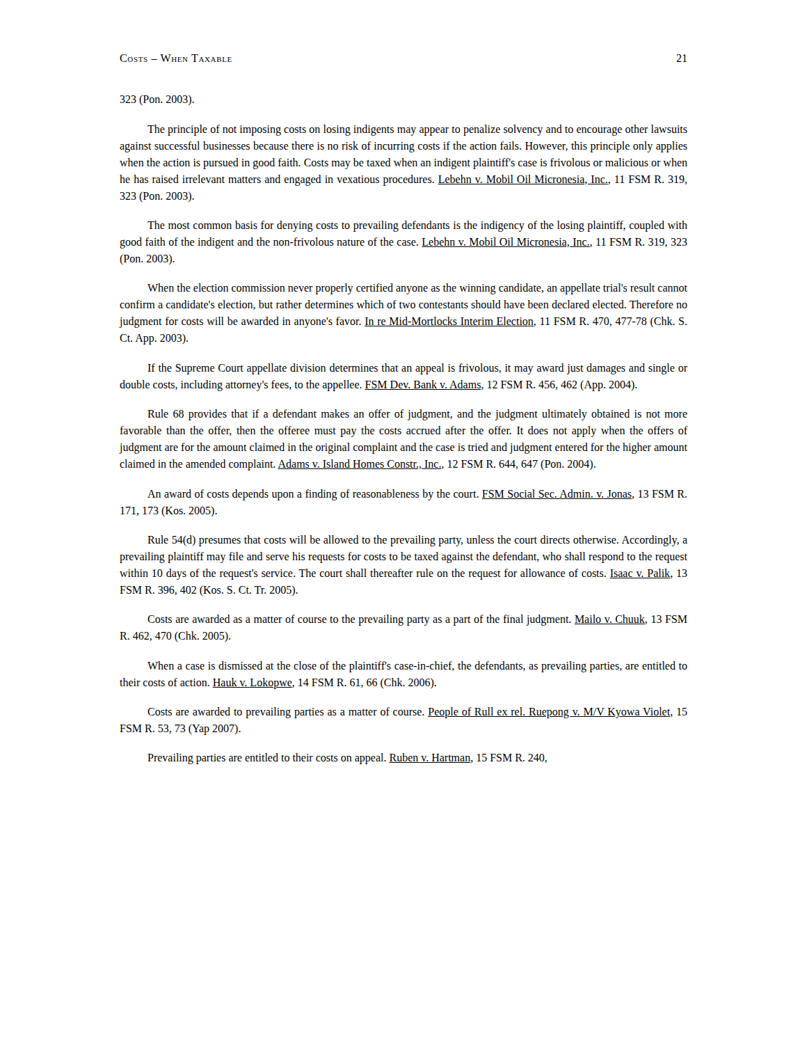Costs – When Taxable 21
323 (Pon. 2003).
The principle of not imposing costs on losing indigents may appear to penalize solvency and to encourage other lawsuits against successful businesses because there is no risk of incurring costs if the action fails. However, this principle only applies when the action is pursued in good faith. Costs may be taxed when an indigent plaintiff's case is frivolous or malicious or when he has raised irrelevant matters and engaged in vexatious procedures. Lebehn v. Mobil Oil Micronesia, Inc., 11 FSM R. 319, 323 (Pon. 2003).
The most common basis for denying costs to prevailing defendants is the indigency of the losing plaintiff, coupled with good faith of the indigent and the non-frivolous nature of the case. Lebehn v. Mobil Oil Micronesia, Inc., 11 FSM R. 319, 323 (Pon. 2003).
When the election commission never properly certified anyone as the winning candidate, an appellate trial's result cannot confirm a candidate's election, but rather determines which of two contestants should have been declared elected. Therefore no judgment for costs will be awarded in anyone's favor. In re Mid-Mortlocks Interim Election, 11 FSM R. 470, 477-78 (Chk. S. Ct. App. 2003).
If the Supreme Court appellate division determines that an appeal is frivolous, it may award just damages and single or double costs, including attorney's fees, to the appellee. FSM Dev. Bank v. Adams, 12 FSM R. 456, 462 (App. 2004).
Rule 68 provides that if a defendant makes an offer of judgment, and the judgment ultimately obtained is not more favorable than the offer, then the offeree must pay the costs accrued after the offer. It does not apply when the offers of judgment are for the amount claimed in the original complaint and the case is tried and judgment entered for the higher amount claimed in the amended complaint. Adams v. Island Homes Constr., Inc., 12 FSM R. 644, 647 (Pon. 2004).
An award of costs depends upon a finding of reasonableness by the court. FSM Social Sec. Admin. v. Jonas, 13 FSM R. 171, 173 (Kos. 2005).
Rule 54(d) presumes that costs will be allowed to the prevailing party, unless the court directs otherwise. Accordingly, a prevailing plaintiff may file and serve his requests for costs to be taxed against the defendant, who shall respond to the request within 10 days of the request's service. The court shall thereafter rule on the request for allowance of costs. Isaac v. Palik, 13 FSM R. 396, 402 (Kos. S. Ct. Tr. 2005).
Costs are awarded as a matter of course to the prevailing party as a part of the final judgment. Mailo v. Chuuk, 13 FSM R. 462, 470 (Chk. 2005).
When a case is dismissed at the close of the plaintiff's case-in-chief, the defendants, as prevailing parties, are entitled to their costs of action. Hauk v. Lokopwe, 14 FSM R. 61, 66 (Chk. 2006).
Costs are awarded to prevailing parties as a matter of course. People of Rull ex rel. Ruepong v. M/V Kyowa Violet, 15 FSM R. 53, 73 (Yap 2007).
Prevailing parties are entitled to their costs on appeal. Ruben v. Hartman, 15 FSM R. 240,